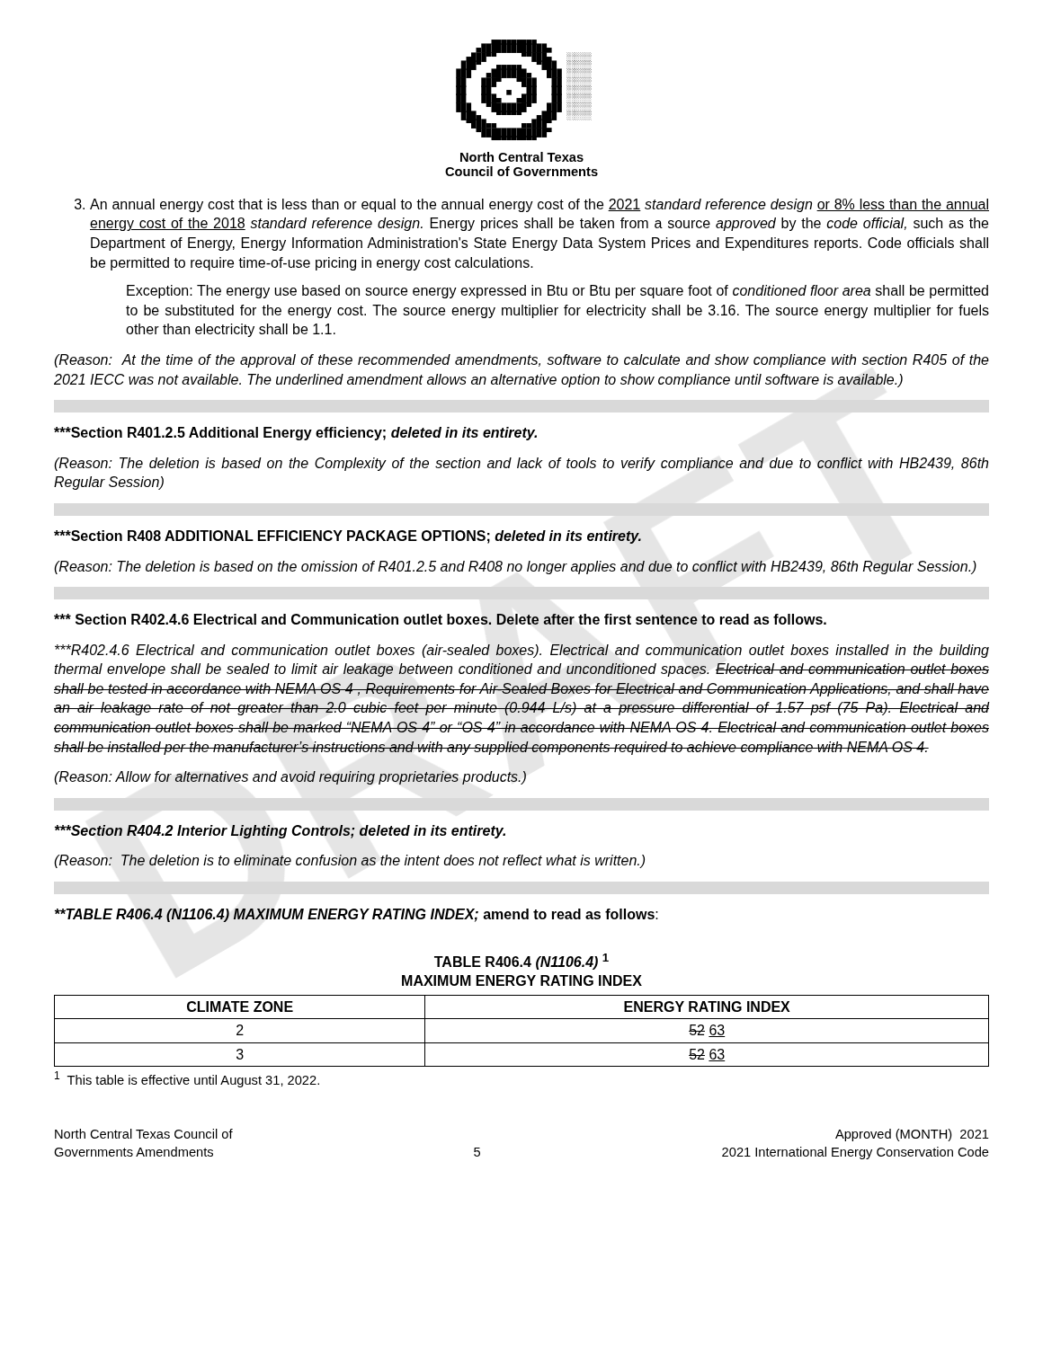DRAFT
▄▄▄▄▄▄▄▄▄ ▄█████████████▄ ▄███▀▀ ▀▀███▄ ░░░░░ ███▀ ▄▄▄▄▄ ▀███ ░░░░░ ███ ▄███████▄ ███ ░░░░░ ██ ███▀ ▀███ ██ ░░░░░ ██ ██ ▄ ██ ██ ░░░░░ ██ ███▄ ▄███ ██ ░░░░░ ███ ▀███████▀ ███ ░░░░░ ███▄ ▀▀▀▀▀ ▄███ ░░░░░ ▀███▄▄ ▄▄███▀ ▀█████████████▀ ▀▀▀▀▀▀▀▀▀
North Central Texas
Council of Governments
An annual energy cost that is less than or equal to the annual energy cost of the 2021 standard reference design or 8% less than the annual energy cost of the 2018 standard reference design. Energy prices shall be taken from a source approved by the code official, such as the Department of Energy, Energy Information Administration's State Energy Data System Prices and Expenditures reports. Code officials shall be permitted to require time-of-use pricing in energy cost calculations.
Exception: The energy use based on source energy expressed in Btu or Btu per square foot of conditioned floor area shall be permitted to be substituted for the energy cost. The source energy multiplier for electricity shall be 3.16. The source energy multiplier for fuels other than electricity shall be 1.1.
(Reason: At the time of the approval of these recommended amendments, software to calculate and show compliance with section R405 of the 2021 IECC was not available. The underlined amendment allows an alternative option to show compliance until software is available.)
***Section R401.2.5 Additional Energy efficiency; deleted in its entirety.
(Reason: The deletion is based on the Complexity of the section and lack of tools to verify compliance and due to conflict with HB2439, 86th Regular Session)
***Section R408 ADDITIONAL EFFICIENCY PACKAGE OPTIONS; deleted in its entirety.
(Reason: The deletion is based on the omission of R401.2.5 and R408 no longer applies and due to conflict with HB2439, 86th Regular Session.)
*** Section R402.4.6 Electrical and Communication outlet boxes. Delete after the first sentence to read as follows.
***R402.4.6 Electrical and communication outlet boxes (air-sealed boxes). Electrical and communication outlet boxes installed in the building thermal envelope shall be sealed to limit air leakage between conditioned and unconditioned spaces. Electrical and communication outlet boxes shall be tested in accordance with NEMA OS 4 , Requirements for Air-Sealed Boxes for Electrical and Communication Applications, and shall have an air leakage rate of not greater than 2.0 cubic feet per minute (0.944 L/s) at a pressure differential of 1.57 psf (75 Pa). Electrical and communication outlet boxes shall be marked “NEMA OS 4” or “OS 4” in accordance with NEMA OS 4. Electrical and communication outlet boxes shall be installed per the manufacturer’s instructions and with any supplied components required to achieve compliance with NEMA OS 4.
(Reason: Allow for alternatives and avoid requiring proprietaries products.)
***Section R404.2 Interior Lighting Controls; deleted in its entirety.
(Reason: The deletion is to eliminate confusion as the intent does not reflect what is written.)
**TABLE R406.4 (N1106.4) MAXIMUM ENERGY RATING INDEX; amend to read as follows:
TABLE R406.4 (N1106.4) 1
MAXIMUM ENERGY RATING INDEX
| CLIMATE ZONE | ENERGY RATING INDEX |
| --- | --- |
| 2 | 52 63 |
| 3 | 52 63 |
1 This table is effective until August 31, 2022.
North Central Texas Council of
Governments Amendments
5
Approved (MONTH) 2021
2021 International Energy Conservation Code